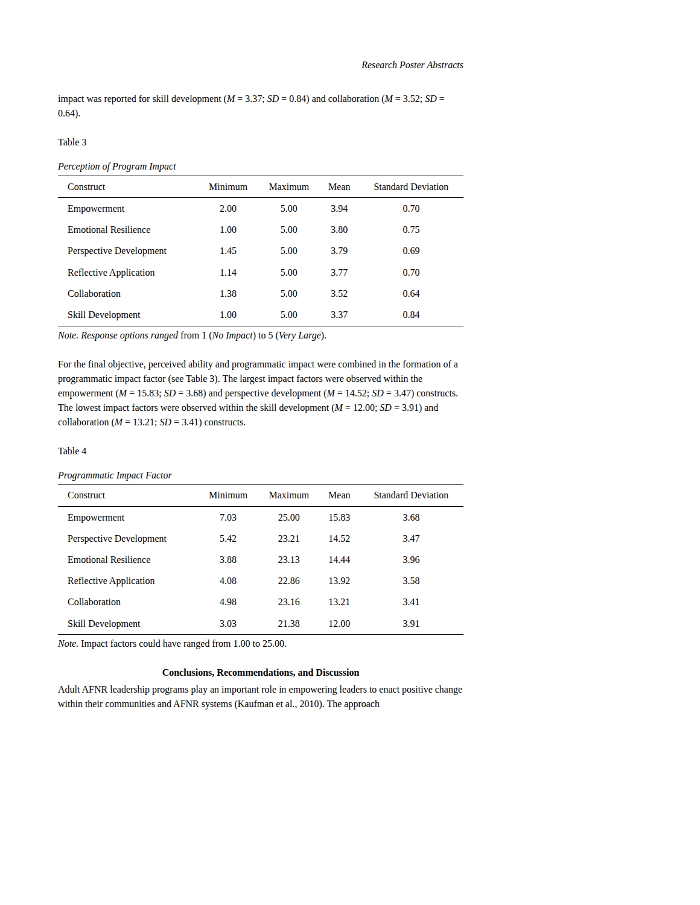Research Poster Abstracts
impact was reported for skill development (M = 3.37; SD = 0.84) and collaboration (M = 3.52; SD = 0.64).
Table 3
Perception of Program Impact
| Construct | Minimum | Maximum | Mean | Standard Deviation |
| --- | --- | --- | --- | --- |
| Empowerment | 2.00 | 5.00 | 3.94 | 0.70 |
| Emotional Resilience | 1.00 | 5.00 | 3.80 | 0.75 |
| Perspective Development | 1.45 | 5.00 | 3.79 | 0.69 |
| Reflective Application | 1.14 | 5.00 | 3.77 | 0.70 |
| Collaboration | 1.38 | 5.00 | 3.52 | 0.64 |
| Skill Development | 1.00 | 5.00 | 3.37 | 0.84 |
Note. Response options ranged from 1 (No Impact) to 5 (Very Large).
For the final objective, perceived ability and programmatic impact were combined in the formation of a programmatic impact factor (see Table 3). The largest impact factors were observed within the empowerment (M = 15.83; SD = 3.68) and perspective development (M = 14.52; SD = 3.47) constructs. The lowest impact factors were observed within the skill development (M = 12.00; SD = 3.91) and collaboration (M = 13.21; SD = 3.41) constructs.
Table 4
Programmatic Impact Factor
| Construct | Minimum | Maximum | Mean | Standard Deviation |
| --- | --- | --- | --- | --- |
| Empowerment | 7.03 | 25.00 | 15.83 | 3.68 |
| Perspective Development | 5.42 | 23.21 | 14.52 | 3.47 |
| Emotional Resilience | 3.88 | 23.13 | 14.44 | 3.96 |
| Reflective Application | 4.08 | 22.86 | 13.92 | 3.58 |
| Collaboration | 4.98 | 23.16 | 13.21 | 3.41 |
| Skill Development | 3.03 | 21.38 | 12.00 | 3.91 |
Note. Impact factors could have ranged from 1.00 to 25.00.
Conclusions, Recommendations, and Discussion
Adult AFNR leadership programs play an important role in empowering leaders to enact positive change within their communities and AFNR systems (Kaufman et al., 2010). The approach